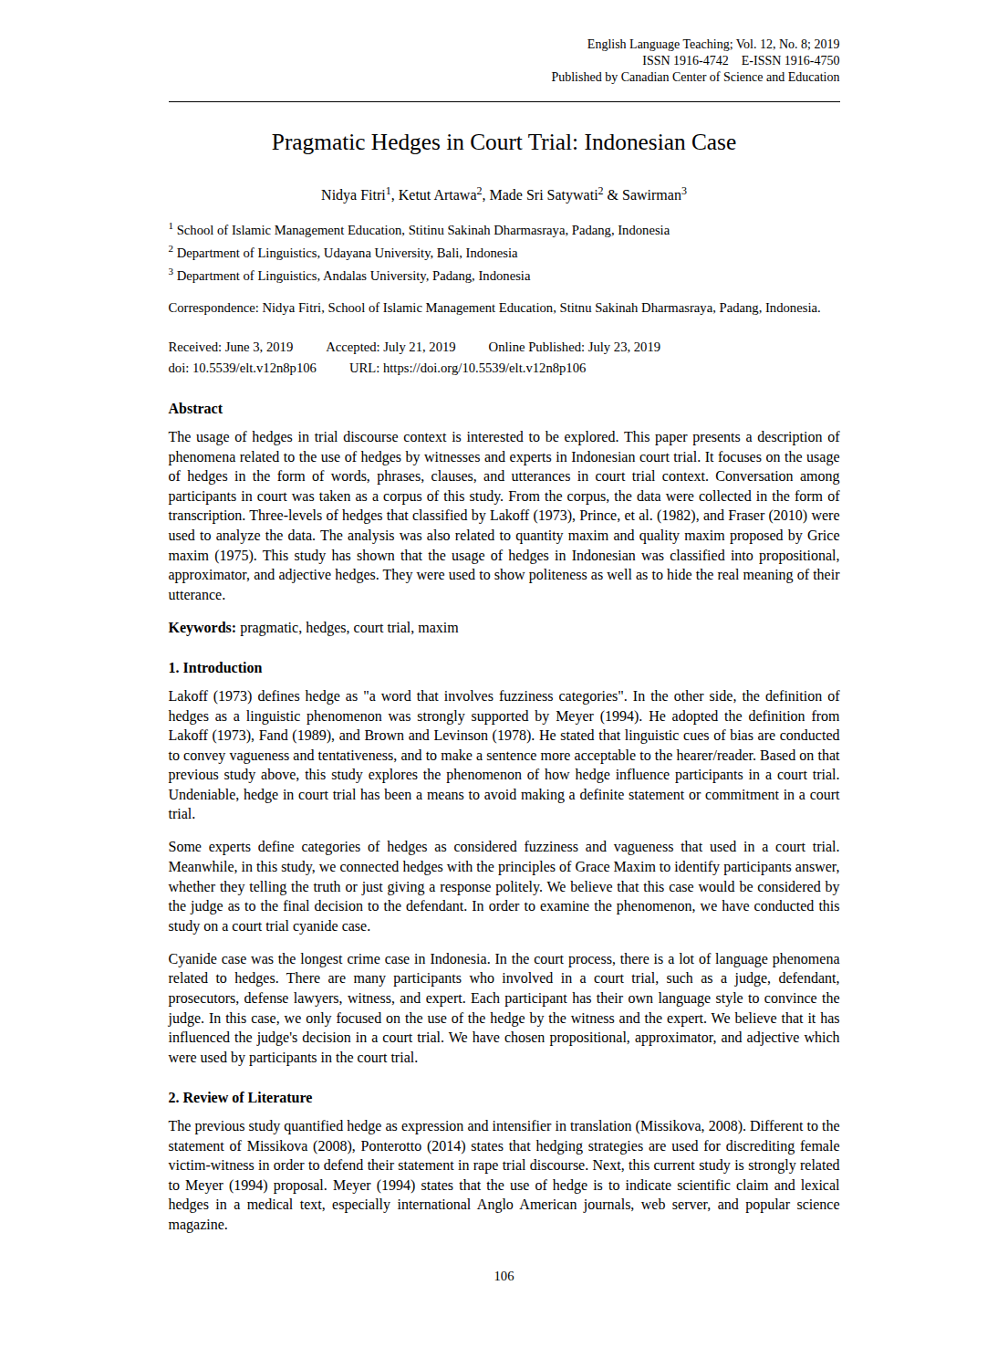English Language Teaching; Vol. 12, No. 8; 2019
ISSN 1916-4742 E-ISSN 1916-4750
Published by Canadian Center of Science and Education
Pragmatic Hedges in Court Trial: Indonesian Case
Nidya Fitri1, Ketut Artawa2, Made Sri Satywati2 & Sawirman3
1 School of Islamic Management Education, Stitinu Sakinah Dharmasraya, Padang, Indonesia
2 Department of Linguistics, Udayana University, Bali, Indonesia
3 Department of Linguistics, Andalas University, Padang, Indonesia
Correspondence: Nidya Fitri, School of Islamic Management Education, Stitnu Sakinah Dharmasraya, Padang, Indonesia.
Received: June 3, 2019 Accepted: July 21, 2019 Online Published: July 23, 2019
doi: 10.5539/elt.v12n8p106 URL: https://doi.org/10.5539/elt.v12n8p106
Abstract
The usage of hedges in trial discourse context is interested to be explored. This paper presents a description of phenomena related to the use of hedges by witnesses and experts in Indonesian court trial. It focuses on the usage of hedges in the form of words, phrases, clauses, and utterances in court trial context. Conversation among participants in court was taken as a corpus of this study. From the corpus, the data were collected in the form of transcription. Three-levels of hedges that classified by Lakoff (1973), Prince, et al. (1982), and Fraser (2010) were used to analyze the data. The analysis was also related to quantity maxim and quality maxim proposed by Grice maxim (1975). This study has shown that the usage of hedges in Indonesian was classified into propositional, approximator, and adjective hedges. They were used to show politeness as well as to hide the real meaning of their utterance.
Keywords: pragmatic, hedges, court trial, maxim
1. Introduction
Lakoff (1973) defines hedge as "a word that involves fuzziness categories". In the other side, the definition of hedges as a linguistic phenomenon was strongly supported by Meyer (1994). He adopted the definition from Lakoff (1973), Fand (1989), and Brown and Levinson (1978). He stated that linguistic cues of bias are conducted to convey vagueness and tentativeness, and to make a sentence more acceptable to the hearer/reader. Based on that previous study above, this study explores the phenomenon of how hedge influence participants in a court trial. Undeniable, hedge in court trial has been a means to avoid making a definite statement or commitment in a court trial.
Some experts define categories of hedges as considered fuzziness and vagueness that used in a court trial. Meanwhile, in this study, we connected hedges with the principles of Grace Maxim to identify participants answer, whether they telling the truth or just giving a response politely. We believe that this case would be considered by the judge as to the final decision to the defendant. In order to examine the phenomenon, we have conducted this study on a court trial cyanide case.
Cyanide case was the longest crime case in Indonesia. In the court process, there is a lot of language phenomena related to hedges. There are many participants who involved in a court trial, such as a judge, defendant, prosecutors, defense lawyers, witness, and expert. Each participant has their own language style to convince the judge. In this case, we only focused on the use of the hedge by the witness and the expert. We believe that it has influenced the judge's decision in a court trial. We have chosen propositional, approximator, and adjective which were used by participants in the court trial.
2. Review of Literature
The previous study quantified hedge as expression and intensifier in translation (Missikova, 2008). Different to the statement of Missikova (2008), Ponterotto (2014) states that hedging strategies are used for discrediting female victim-witness in order to defend their statement in rape trial discourse. Next, this current study is strongly related to Meyer (1994) proposal. Meyer (1994) states that the use of hedge is to indicate scientific claim and lexical hedges in a medical text, especially international Anglo American journals, web server, and popular science magazine.
106